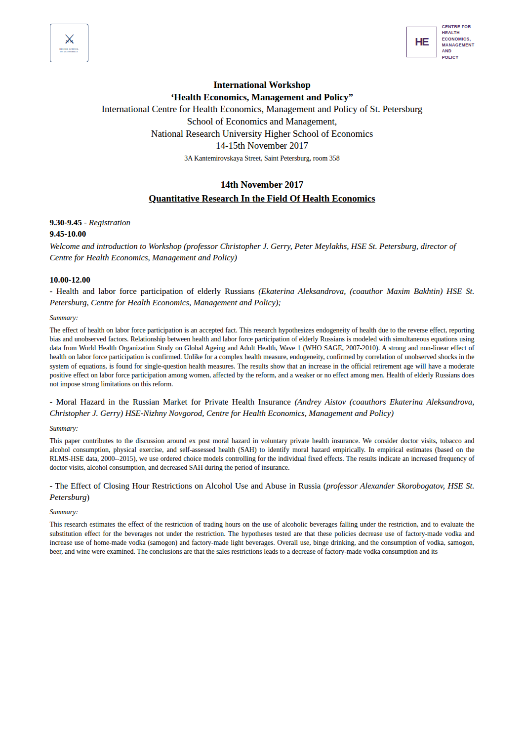⚔
Higher School
of Economics
HE
Centre for
Health
Economics,
Management
and
Policy
International Workshop
‘Health Economics, Management and Policy”
International Centre for Health Economics, Management and Policy of St. Petersburg
School of Economics and Management,
National Research University Higher School of Economics
14-15th November 2017
3A Kantemirovskaya Street, Saint Petersburg, room 358
14th November 2017
Quantitative Research In the Field Of Health Economics
9.30-9.45 - Registration
9.45-10.00
Welcome and introduction to Workshop (professor Christopher J. Gerry, Peter Meylakhs, HSE St. Petersburg, director of Centre for Health Economics, Management and Policy)
10.00-12.00
- Health and labor force participation of elderly Russians (Ekaterina Aleksandrova, (coauthor Maxim Bakhtin) HSE St. Petersburg, Centre for Health Economics, Management and Policy);
Summary:
The effect of health on labor force participation is an accepted fact. This research hypothesizes endogeneity of health due to the reverse effect, reporting bias and unobserved factors. Relationship between health and labor force participation of elderly Russians is modeled with simultaneous equations using data from World Health Organization Study on Global Ageing and Adult Health, Wave 1 (WHO SAGE, 2007-2010). A strong and non-linear effect of health on labor force participation is confirmed. Unlike for a complex health measure, endogeneity, confirmed by correlation of unobserved shocks in the system of equations, is found for single-question health measures. The results show that an increase in the official retirement age will have a moderate positive effect on labor force participation among women, affected by the reform, and a weaker or no effect among men. Health of elderly Russians does not impose strong limitations on this reform.
- Moral Hazard in the Russian Market for Private Health Insurance (Andrey Aistov (coauthors Ekaterina Aleksandrova, Christopher J. Gerry) HSE-Nizhny Novgorod, Centre for Health Economics, Management and Policy)
Summary:
This paper contributes to the discussion around ex post moral hazard in voluntary private health insurance. We consider doctor visits, tobacco and alcohol consumption, physical exercise, and self-assessed health (SAH) to identify moral hazard empirically. In empirical estimates (based on the RLMS-HSE data, 2000--2015), we use ordered choice models controlling for the individual fixed effects. The results indicate an increased frequency of doctor visits, alcohol consumption, and decreased SAH during the period of insurance.
- The Effect of Closing Hour Restrictions on Alcohol Use and Abuse in Russia (professor Alexander Skorobogatov, HSE St. Petersburg)
Summary:
This research estimates the effect of the restriction of trading hours on the use of alcoholic beverages falling under the restriction, and to evaluate the substitution effect for the beverages not under the restriction. The hypotheses tested are that these policies decrease use of factory-made vodka and increase use of home-made vodka (samogon) and factory-made light beverages. Overall use, binge drinking, and the consumption of vodka, samogon, beer, and wine were examined. The conclusions are that the sales restrictions leads to a decrease of factory-made vodka consumption and its